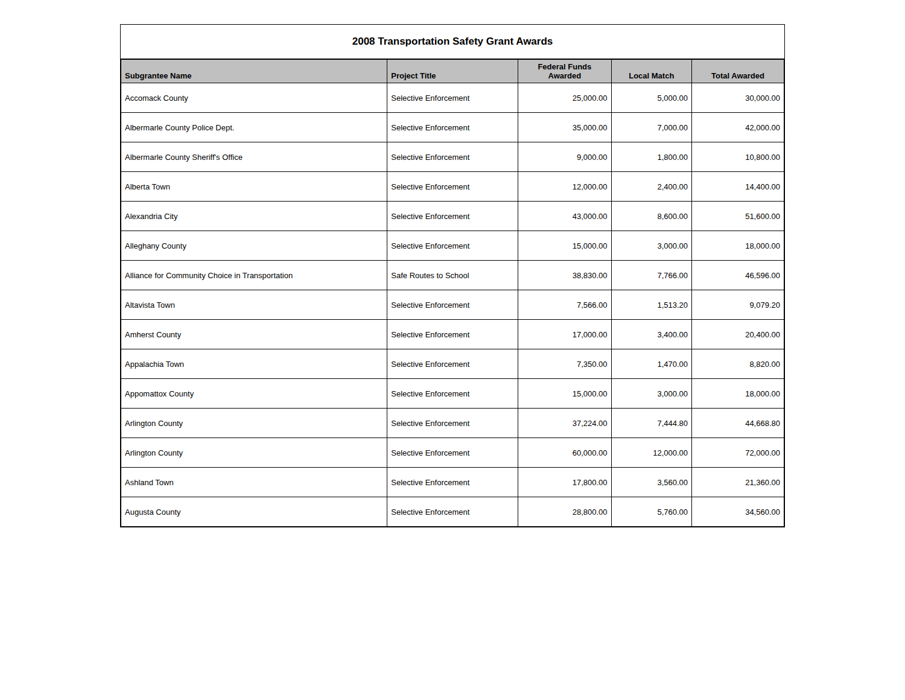2008 Transportation Safety Grant Awards
| Subgrantee Name | Project Title | Federal Funds Awarded | Local Match | Total Awarded |
| --- | --- | --- | --- | --- |
| Accomack County | Selective Enforcement | 25,000.00 | 5,000.00 | 30,000.00 |
| Albermarle County Police Dept. | Selective Enforcement | 35,000.00 | 7,000.00 | 42,000.00 |
| Albermarle County Sheriff's Office | Selective Enforcement | 9,000.00 | 1,800.00 | 10,800.00 |
| Alberta Town | Selective Enforcement | 12,000.00 | 2,400.00 | 14,400.00 |
| Alexandria City | Selective Enforcement | 43,000.00 | 8,600.00 | 51,600.00 |
| Alleghany County | Selective Enforcement | 15,000.00 | 3,000.00 | 18,000.00 |
| Alliance for Community Choice in Transportation | Safe Routes to School | 38,830.00 | 7,766.00 | 46,596.00 |
| Altavista Town | Selective Enforcement | 7,566.00 | 1,513.20 | 9,079.20 |
| Amherst County | Selective Enforcement | 17,000.00 | 3,400.00 | 20,400.00 |
| Appalachia Town | Selective Enforcement | 7,350.00 | 1,470.00 | 8,820.00 |
| Appomattox County | Selective Enforcement | 15,000.00 | 3,000.00 | 18,000.00 |
| Arlington County | Selective Enforcement | 37,224.00 | 7,444.80 | 44,668.80 |
| Arlington County | Selective Enforcement | 60,000.00 | 12,000.00 | 72,000.00 |
| Ashland Town | Selective Enforcement | 17,800.00 | 3,560.00 | 21,360.00 |
| Augusta County | Selective Enforcement | 28,800.00 | 5,760.00 | 34,560.00 |